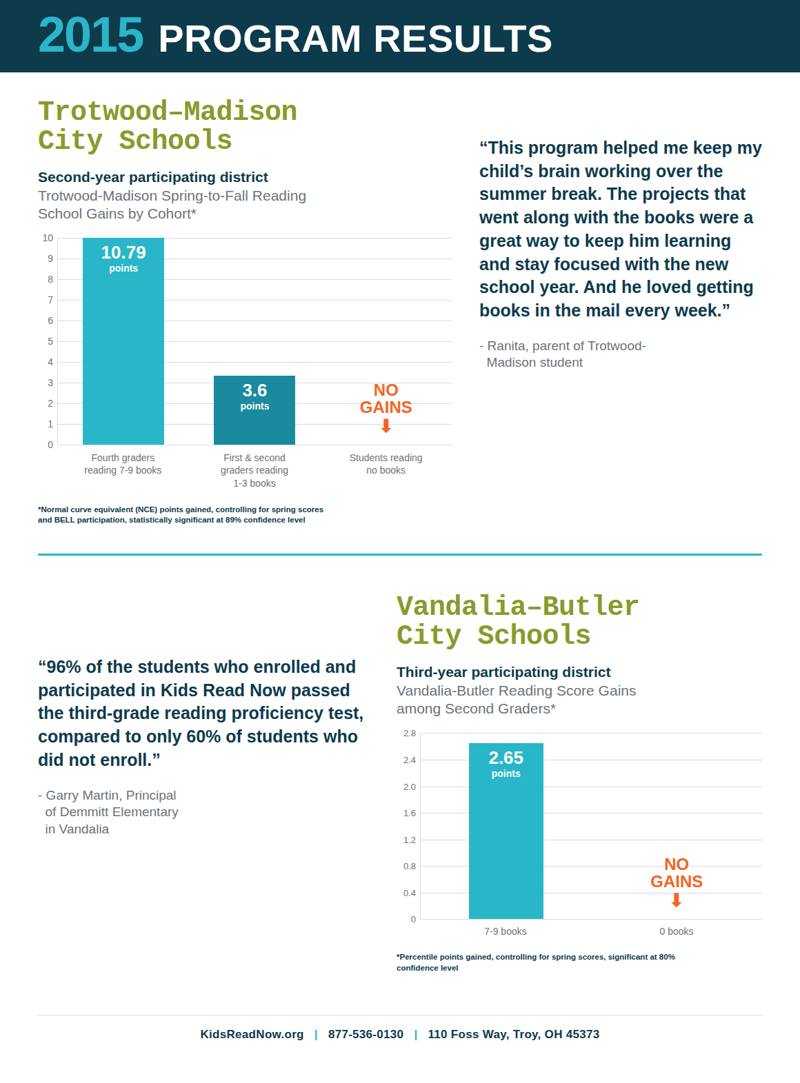2015
PROGRAM RESULTS
Trotwood–Madison
City Schools
Second-year participating district
Trotwood-Madison Spring-to-Fall Reading
School Gains by Cohort*
10 9 8 7 6 5 4 3 2 1 0
10.79
points
3.6
points
NO
GAINS⬇
Fourth graders
reading 7-9 books
First & second
graders reading
1-3 books
Students reading
no books
*Normal curve equivalent (NCE) points gained, controlling for spring scores
and BELL participation, statistically significant at 89% confidence level
“This program helped me keep my child’s brain working over the summer break. The projects that went along with the books were a great way to keep him learning and stay focused with the new school year. And he loved getting books in the mail every week.”
- Ranita, parent of Trotwood-
Madison student
“96% of the students who enrolled and participated in Kids Read Now passed the third-grade reading proficiency test, compared to only 60% of students who did not enroll.”
- Garry Martin, Principal
of Demmitt Elementary
in Vandalia
Vandalia–Butler
City Schools
Third-year participating district
Vandalia-Butler Reading Score Gains
among Second Graders*
2.8 2.4 2.0 1.6 1.2 0.8 0.4 0
2.65
points
NO
GAINS⬇
7-9 books
0 books
*Percentile points gained, controlling for spring scores, significant at 80%
confidence level
KidsReadNow.org | 877-536-0130 | 110 Foss Way, Troy, OH 45373